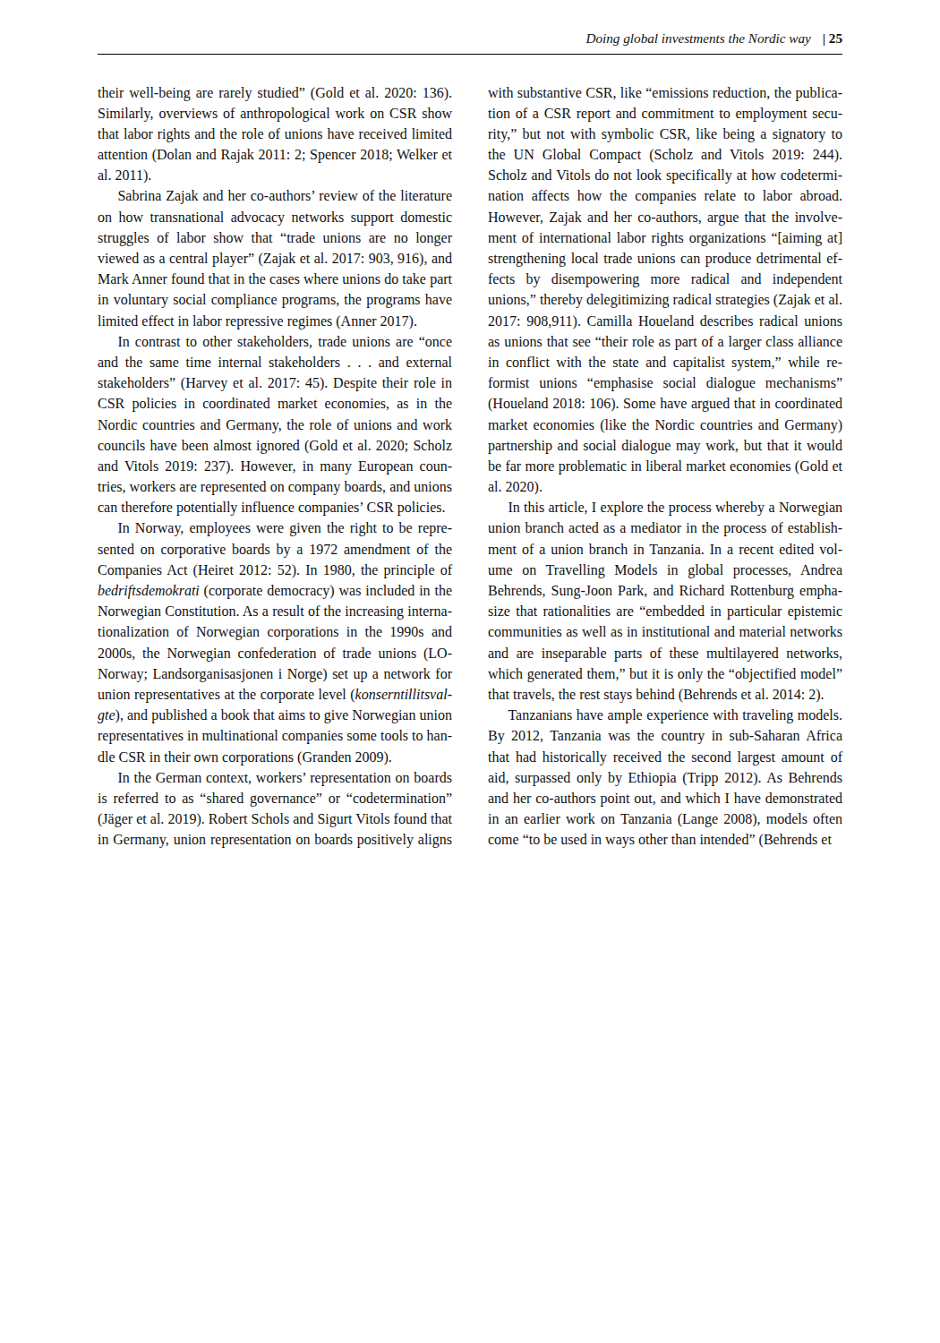Doing global investments the Nordic way | 25
their well-being are rarely studied” (Gold et al. 2020: 136). Similarly, overviews of anthropological work on CSR show that labor rights and the role of unions have received limited attention (Dolan and Rajak 2011: 2; Spencer 2018; Welker et al. 2011).
Sabrina Zajak and her co-authors’ review of the literature on how transnational advocacy networks support domestic struggles of labor show that “trade unions are no longer viewed as a central player” (Zajak et al. 2017: 903, 916), and Mark Anner found that in the cases where unions do take part in voluntary social compliance programs, the programs have limited effect in labor repressive regimes (Anner 2017).
In contrast to other stakeholders, trade unions are “once and the same time internal stakeholders . . . and external stakeholders” (Harvey et al. 2017: 45). Despite their role in CSR policies in coordinated market economies, as in the Nordic countries and Germany, the role of unions and work councils have been almost ignored (Gold et al. 2020; Scholz and Vitols 2019: 237). However, in many European countries, workers are represented on company boards, and unions can therefore potentially influence companies’ CSR policies.
In Norway, employees were given the right to be represented on corporative boards by a 1972 amendment of the Companies Act (Heiret 2012: 52). In 1980, the principle of bedriftsdemokrati (corporate democracy) was included in the Norwegian Constitution. As a result of the increasing internationalization of Norwegian corporations in the 1990s and 2000s, the Norwegian confederation of trade unions (LO-Norway; Landsorganisasjonen i Norge) set up a network for union representatives at the corporate level (konserntillitsvalgte), and published a book that aims to give Norwegian union representatives in multinational companies some tools to handle CSR in their own corporations (Granden 2009).
In the German context, workers’ representation on boards is referred to as “shared governance” or “codetermination” (Jäger et al. 2019). Robert Schols and Sigurt Vitols found that in Germany, union representation on boards positively aligns with substantive CSR, like “emissions reduction, the publication of a CSR report and commitment to employment security,” but not with symbolic CSR, like being a signatory to the UN Global Compact (Scholz and Vitols 2019: 244). Scholz and Vitols do not look specifically at how codetermination affects how the companies relate to labor abroad. However, Zajak and her co-authors, argue that the involvement of international labor rights organizations “[aiming at] strengthening local trade unions can produce detrimental effects by disempowering more radical and independent unions,” thereby delegitimizing radical strategies (Zajak et al. 2017: 908,911). Camilla Houeland describes radical unions as unions that see “their role as part of a larger class alliance in conflict with the state and capitalist system,” while reformist unions “emphasise social dialogue mechanisms” (Houeland 2018: 106). Some have argued that in coordinated market economies (like the Nordic countries and Germany) partnership and social dialogue may work, but that it would be far more problematic in liberal market economies (Gold et al. 2020).
In this article, I explore the process whereby a Norwegian union branch acted as a mediator in the process of establishment of a union branch in Tanzania. In a recent edited volume on Travelling Models in global processes, Andrea Behrends, Sung-Joon Park, and Richard Rottenburg emphasize that rationalities are “embedded in particular epistemic communities as well as in institutional and material networks and are inseparable parts of these multilayered networks, which generated them,” but it is only the “objectified model” that travels, the rest stays behind (Behrends et al. 2014: 2).
Tanzanians have ample experience with traveling models. By 2012, Tanzania was the country in sub-Saharan Africa that had historically received the second largest amount of aid, surpassed only by Ethiopia (Tripp 2012). As Behrends and her co-authors point out, and which I have demonstrated in an earlier work on Tanzania (Lange 2008), models often come “to be used in ways other than intended” (Behrends et